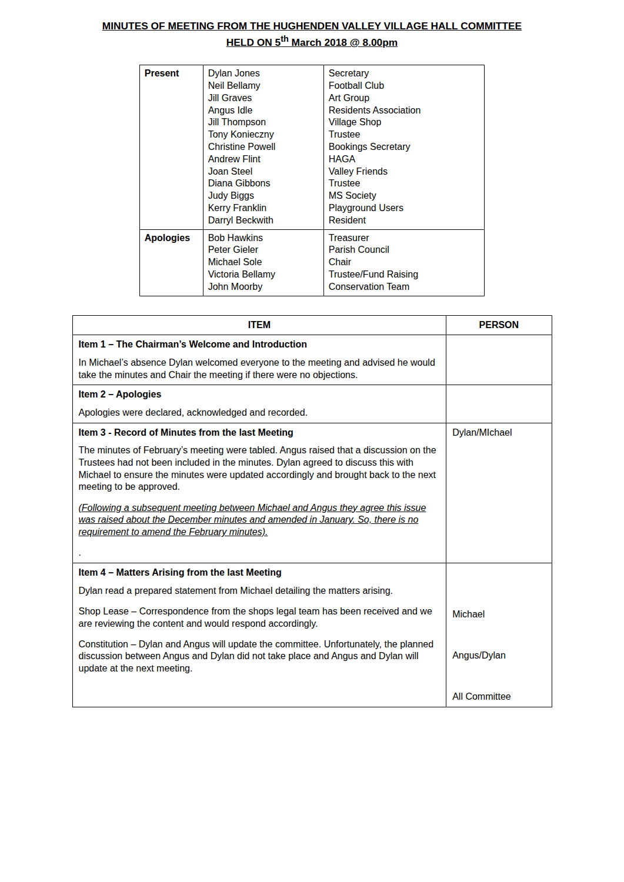MINUTES OF MEETING FROM THE HUGHENDEN VALLEY VILLAGE HALL COMMITTEE HELD ON 5th March 2018 @ 8.00pm
| Present | Dylan Jones Neil Bellamy Jill Graves Angus Idle Jill Thompson Tony Konieczny Christine Powell Andrew Flint Joan Steel Diana Gibbons Judy Biggs Kerry Franklin Darryl Beckwith | Secretary Football Club Art Group Residents Association Village Shop Trustee Bookings Secretary HAGA Valley Friends Trustee MS Society Playground Users Resident |
| Apologies | Bob Hawkins Peter Gieler Michael Sole Victoria Bellamy John Moorby | Treasurer Parish Council Chair Trustee/Fund Raising Conservation Team |
| ITEM | PERSON |
| --- | --- |
| Item 1 – The Chairman’s Welcome and Introduction In Michael’s absence Dylan welcomed everyone to the meeting and advised he would take the minutes and Chair the meeting if there were no objections. | |
| Item 2 – Apologies Apologies were declared, acknowledged and recorded. | |
| Item 3 - Record of Minutes from the last Meeting The minutes of February’s meeting were tabled. Angus raised that a discussion on the Trustees had not been included in the minutes. Dylan agreed to discuss this with Michael to ensure the minutes were updated accordingly and brought back to the next meeting to be approved. (Following a subsequent meeting between Michael and Angus they agree this issue was raised about the December minutes and amended in January. So, there is no requirement to amend the February minutes). . | Dylan/MIchael |
| Item 4 – Matters Arising from the last Meeting Dylan read a prepared statement from Michael detailing the matters arising. Shop Lease – Correspondence from the shops legal team has been received and we are reviewing the content and would respond accordingly. Constitution – Dylan and Angus will update the committee. Unfortunately, the planned discussion between Angus and Dylan did not take place and Angus and Dylan will update at the next meeting. | Michael Angus/Dylan All Committee |